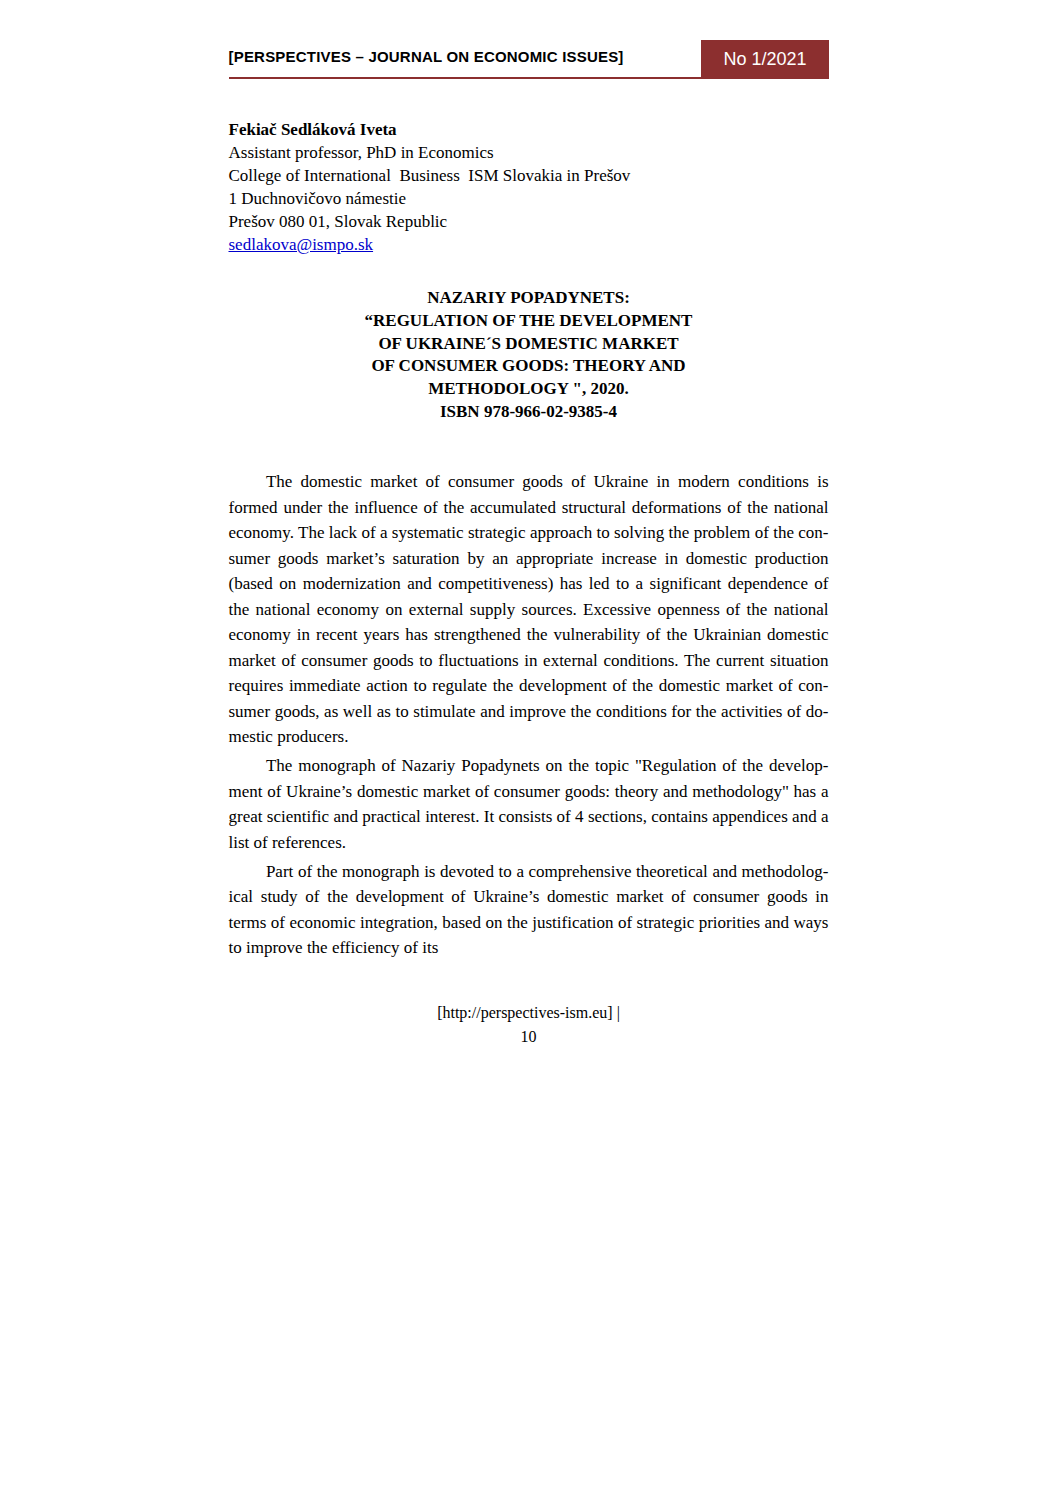[PERSPECTIVES – JOURNAL ON ECONOMIC ISSUES]
No 1/2021
Fekiač Sedláková Iveta
Assistant professor, PhD in Economics
College of International Business ISM Slovakia in Prešov
1 Duchnovičovo námestie
Prešov 080 01, Slovak Republic
sedlakova@ismpo.sk
Nazariy Popadynets:
“Regulation of the development
of Ukraine´s domestic market
of consumer goods: theory and
methodology ", 2020.
ISBN 978-966-02-9385-4
The domestic market of consumer goods of Ukraine in modern conditions is formed under the influence of the accumulated structural deformations of the national economy. The lack of a systematic strategic approach to solving the problem of the consumer goods market’s saturation by an appropriate increase in domestic production (based on modernization and competitiveness) has led to a significant dependence of the national economy on external supply sources. Excessive openness of the national economy in recent years has strengthened the vulnerability of the Ukrainian domestic market of consumer goods to fluctuations in external conditions. The current situation requires immediate action to regulate the development of the domestic market of consumer goods, as well as to stimulate and improve the conditions for the activities of domestic producers.
The monograph of Nazariy Popadynets on the topic "Regulation of the development of Ukraine’s domestic market of consumer goods: theory and methodology" has a great scientific and practical interest. It consists of 4 sections, contains appendices and a list of references.
Part of the monograph is devoted to a comprehensive theoretical and methodological study of the development of Ukraine’s domestic market of consumer goods in terms of economic integration, based on the justification of strategic priorities and ways to improve the efficiency of its
[http://perspectives-ism.eu] |
10